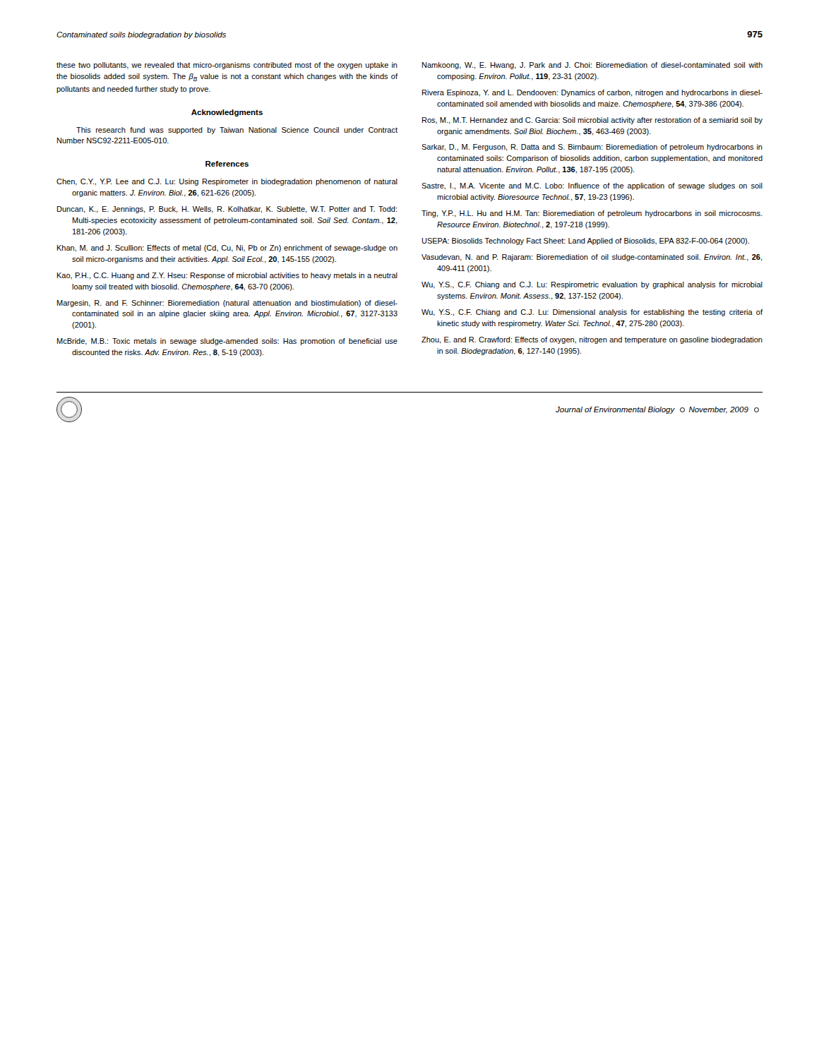Contaminated soils biodegradation by biosolids
975
these two pollutants, we revealed that micro-organisms contributed most of the oxygen uptake in the biosolids added soil system. The βB value is not a constant which changes with the kinds of pollutants and needed further study to prove.
Acknowledgments
This research fund was supported by Taiwan National Science Council under Contract Number NSC92-2211-E005-010.
References
Chen, C.Y., Y.P. Lee and C.J. Lu: Using Respirometer in biodegradation phenomenon of natural organic matters. J. Environ. Biol., 26, 621-626 (2005).
Duncan, K., E. Jennings, P. Buck, H. Wells, R. Kolhatkar, K. Sublette, W.T. Potter and T. Todd: Multi-species ecotoxicity assessment of petroleum-contaminated soil. Soil Sed. Contam., 12, 181-206 (2003).
Khan, M. and J. Scullion: Effects of metal (Cd, Cu, Ni, Pb or Zn) enrichment of sewage-sludge on soil micro-organisms and their activities. Appl. Soil Ecol., 20, 145-155 (2002).
Kao, P.H., C.C. Huang and Z.Y. Hseu: Response of microbial activities to heavy metals in a neutral loamy soil treated with biosolid. Chemosphere, 64, 63-70 (2006).
Margesin, R. and F. Schinner: Bioremediation (natural attenuation and biostimulation) of diesel-contaminated soil in an alpine glacier skiing area. Appl. Environ. Microbiol., 67, 3127-3133 (2001).
McBride, M.B.: Toxic metals in sewage sludge-amended soils: Has promotion of beneficial use discounted the risks. Adv. Environ. Res., 8, 5-19 (2003).
Namkoong, W., E. Hwang, J. Park and J. Choi: Bioremediation of diesel-contaminated soil with composing. Environ. Pollut., 119, 23-31 (2002).
Rivera Espinoza, Y. and L. Dendooven: Dynamics of carbon, nitrogen and hydrocarbons in diesel-contaminated soil amended with biosolids and maize. Chemosphere, 54, 379-386 (2004).
Ros, M., M.T. Hernandez and C. Garcia: Soil microbial activity after restoration of a semiarid soil by organic amendments. Soil Biol. Biochem., 35, 463-469 (2003).
Sarkar, D., M. Ferguson, R. Datta and S. Birnbaum: Bioremediation of petroleum hydrocarbons in contaminated soils: Comparison of biosolids addition, carbon supplementation, and monitored natural attenuation. Environ. Pollut., 136, 187-195 (2005).
Sastre, I., M.A. Vicente and M.C. Lobo: Influence of the application of sewage sludges on soil microbial activity. Bioresource Technol., 57, 19-23 (1996).
Ting, Y.P., H.L. Hu and H.M. Tan: Bioremediation of petroleum hydrocarbons in soil microcosms. Resource Environ. Biotechnol., 2, 197-218 (1999).
USEPA: Biosolids Technology Fact Sheet: Land Applied of Biosolids, EPA 832-F-00-064 (2000).
Vasudevan, N. and P. Rajaram: Bioremediation of oil sludge-contaminated soil. Environ. Int., 26, 409-411 (2001).
Wu, Y.S., C.F. Chiang and C.J. Lu: Respirometric evaluation by graphical analysis for microbial systems. Environ. Monit. Assess., 92, 137-152 (2004).
Wu, Y.S., C.F. Chiang and C.J. Lu: Dimensional analysis for establishing the testing criteria of kinetic study with respirometry. Water Sci. Technol., 47, 275-280 (2003).
Zhou, E. and R. Crawford: Effects of oxygen, nitrogen and temperature on gasoline biodegradation in soil. Biodegradation, 6, 127-140 (1995).
Journal of Environmental Biology November, 2009